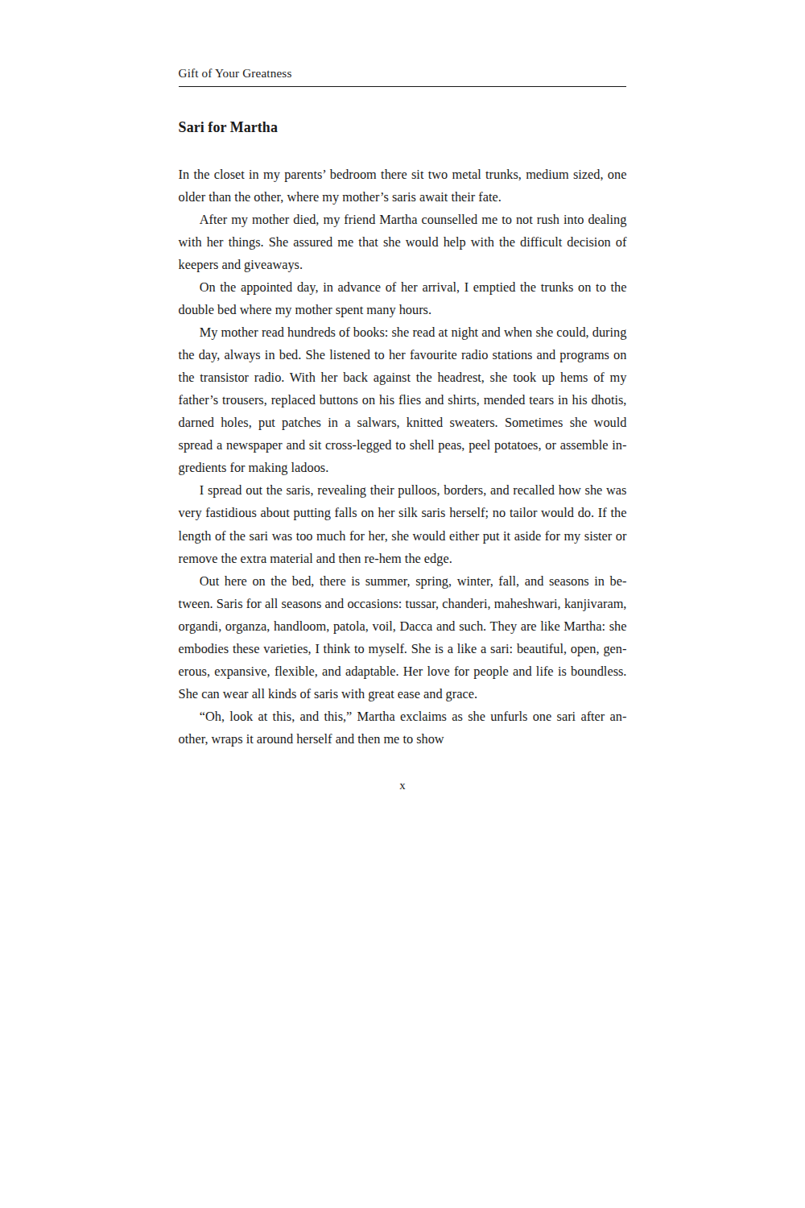Gift of Your Greatness
Sari for Martha
In the closet in my parents’ bedroom there sit two metal trunks, medium sized, one older than the other, where my mother’s saris await their fate.
After my mother died, my friend Martha counselled me to not rush into dealing with her things. She assured me that she would help with the difficult decision of keepers and giveaways.
On the appointed day, in advance of her arrival, I emptied the trunks on to the double bed where my mother spent many hours.
My mother read hundreds of books: she read at night and when she could, during the day, always in bed. She listened to her favourite radio stations and programs on the transistor radio. With her back against the headrest, she took up hems of my father’s trousers, replaced buttons on his flies and shirts, mended tears in his dhotis, darned holes, put patches in a salwars, knitted sweaters. Sometimes she would spread a newspaper and sit cross-legged to shell peas, peel potatoes, or assemble ingredients for making ladoos.
I spread out the saris, revealing their pulloos, borders, and recalled how she was very fastidious about putting falls on her silk saris herself; no tailor would do. If the length of the sari was too much for her, she would either put it aside for my sister or remove the extra material and then re-hem the edge.
Out here on the bed, there is summer, spring, winter, fall, and seasons in between. Saris for all seasons and occasions: tussar, chanderi, maheshwari, kanjivaram, organdi, organza, handloom, patola, voil, Dacca and such. They are like Martha: she embodies these varieties, I think to myself. She is a like a sari: beautiful, open, generous, expansive, flexible, and adaptable. Her love for people and life is boundless. She can wear all kinds of saris with great ease and grace.
“Oh, look at this, and this,” Martha exclaims as she unfurls one sari after another, wraps it around herself and then me to show
x